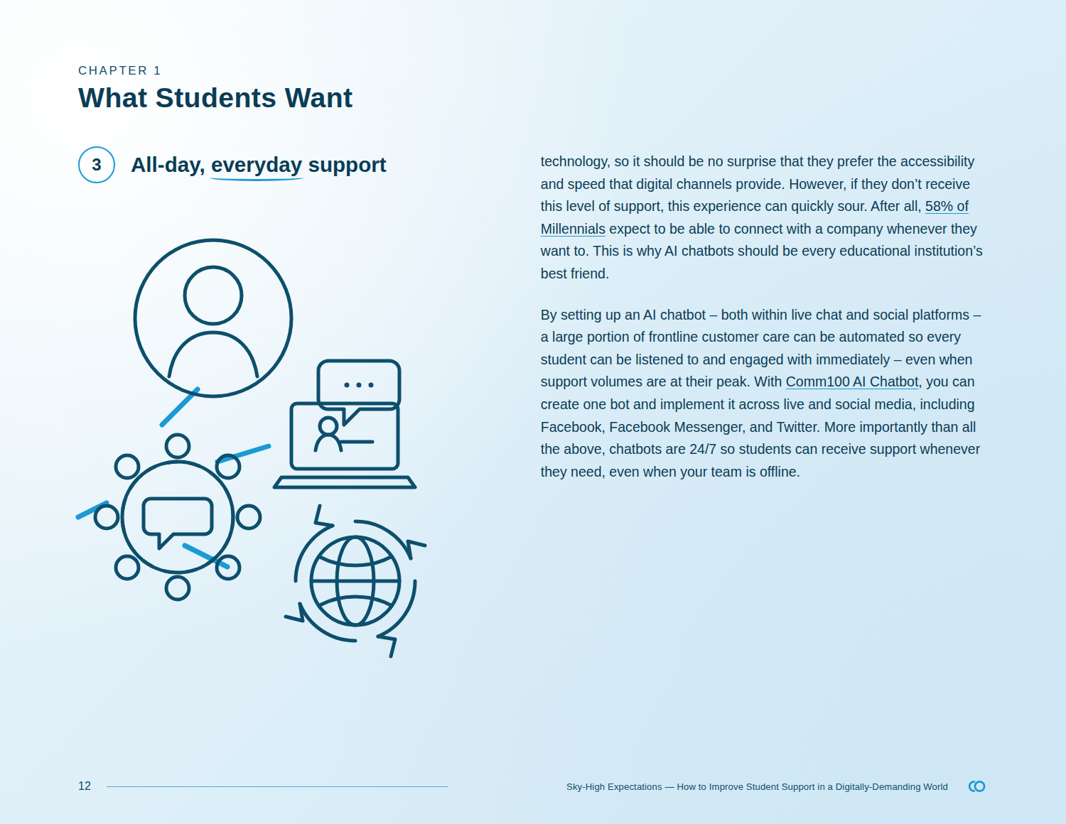Chapter 1
What Students Want
3
All-day, everyday support
technology, so it should be no surprise that they prefer the accessibility and speed that digital channels provide. However, if they don’t receive this level of support, this experience can quickly sour. After all, 58% of Millennials expect to be able to connect with a company whenever they want to. This is why AI chatbots should be every educational institution’s best friend.
By setting up an AI chatbot – both within live chat and social platforms – a large portion of frontline customer care can be automated so every student can be listened to and engaged with immediately – even when support volumes are at their peak. With Comm100 AI Chatbot, you can create one bot and implement it across live and social media, including Facebook, Facebook Messenger, and Twitter. More importantly than all the above, chatbots are 24/7 so students can receive support whenever they need, even when your team is offline.
12 Sky-High Expectations — How to Improve Student Support in a Digitally-Demanding World